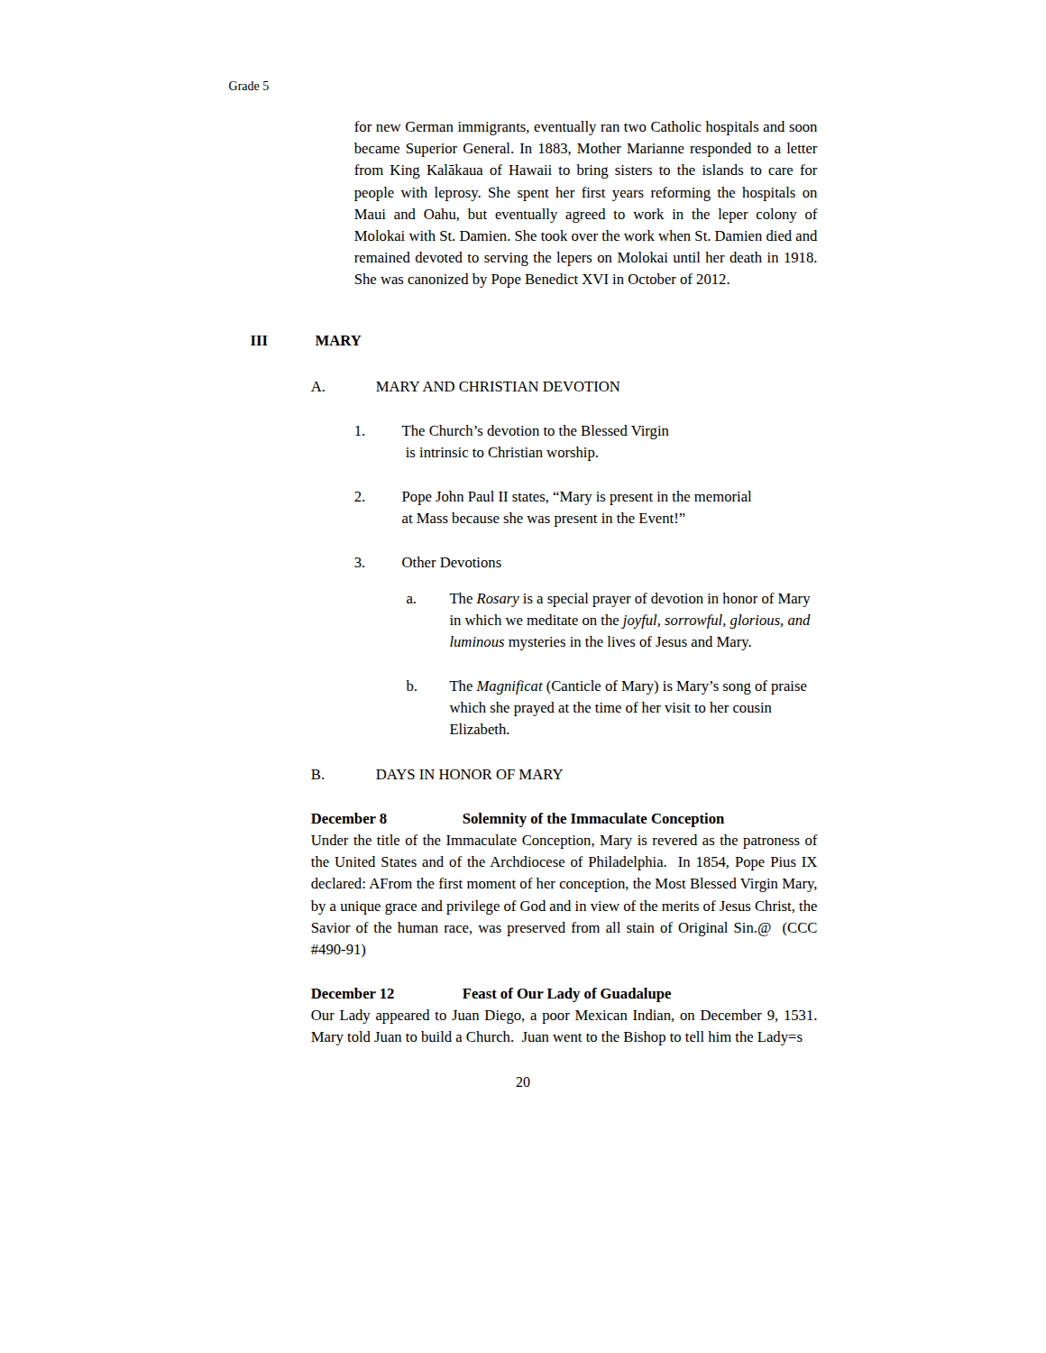Grade 5
for new German immigrants, eventually ran two Catholic hospitals and soon became Superior General. In 1883, Mother Marianne responded to a letter from King Kalākaua of Hawaii to bring sisters to the islands to care for people with leprosy. She spent her first years reforming the hospitals on Maui and Oahu, but eventually agreed to work in the leper colony of Molokai with St. Damien. She took over the work when St. Damien died and remained devoted to serving the lepers on Molokai until her death in 1918. She was canonized by Pope Benedict XVI in October of 2012.
III
MARY
A.
MARY AND CHRISTIAN DEVOTION
1.
The Church’s devotion to the Blessed Virgin
is intrinsic to Christian worship.
2.
Pope John Paul II states, “Mary is present in the memorial
at Mass because she was present in the Event!”
3.
Other Devotions
a.
The Rosary is a special prayer of devotion in honor of Mary
in which we meditate on the joyful, sorrowful, glorious, and
luminous mysteries in the lives of Jesus and Mary.
b.
The Magnificat (Canticle of Mary) is Mary’s song of praise
which she prayed at the time of her visit to her cousin Elizabeth.
B.
DAYS IN HONOR OF MARY
December 8 Solemnity of the Immaculate Conception
Under the title of the Immaculate Conception, Mary is revered as the patroness of the United States and of the Archdiocese of Philadelphia. In 1854, Pope Pius IX declared: AFrom the first moment of her conception, the Most Blessed Virgin Mary, by a unique grace and privilege of God and in view of the merits of Jesus Christ, the Savior of the human race, was preserved from all stain of Original Sin.@ (CCC #490-91)
December 12 Feast of Our Lady of Guadalupe
Our Lady appeared to Juan Diego, a poor Mexican Indian, on December 9, 1531. Mary told Juan to build a Church. Juan went to the Bishop to tell him the Lady=s
20